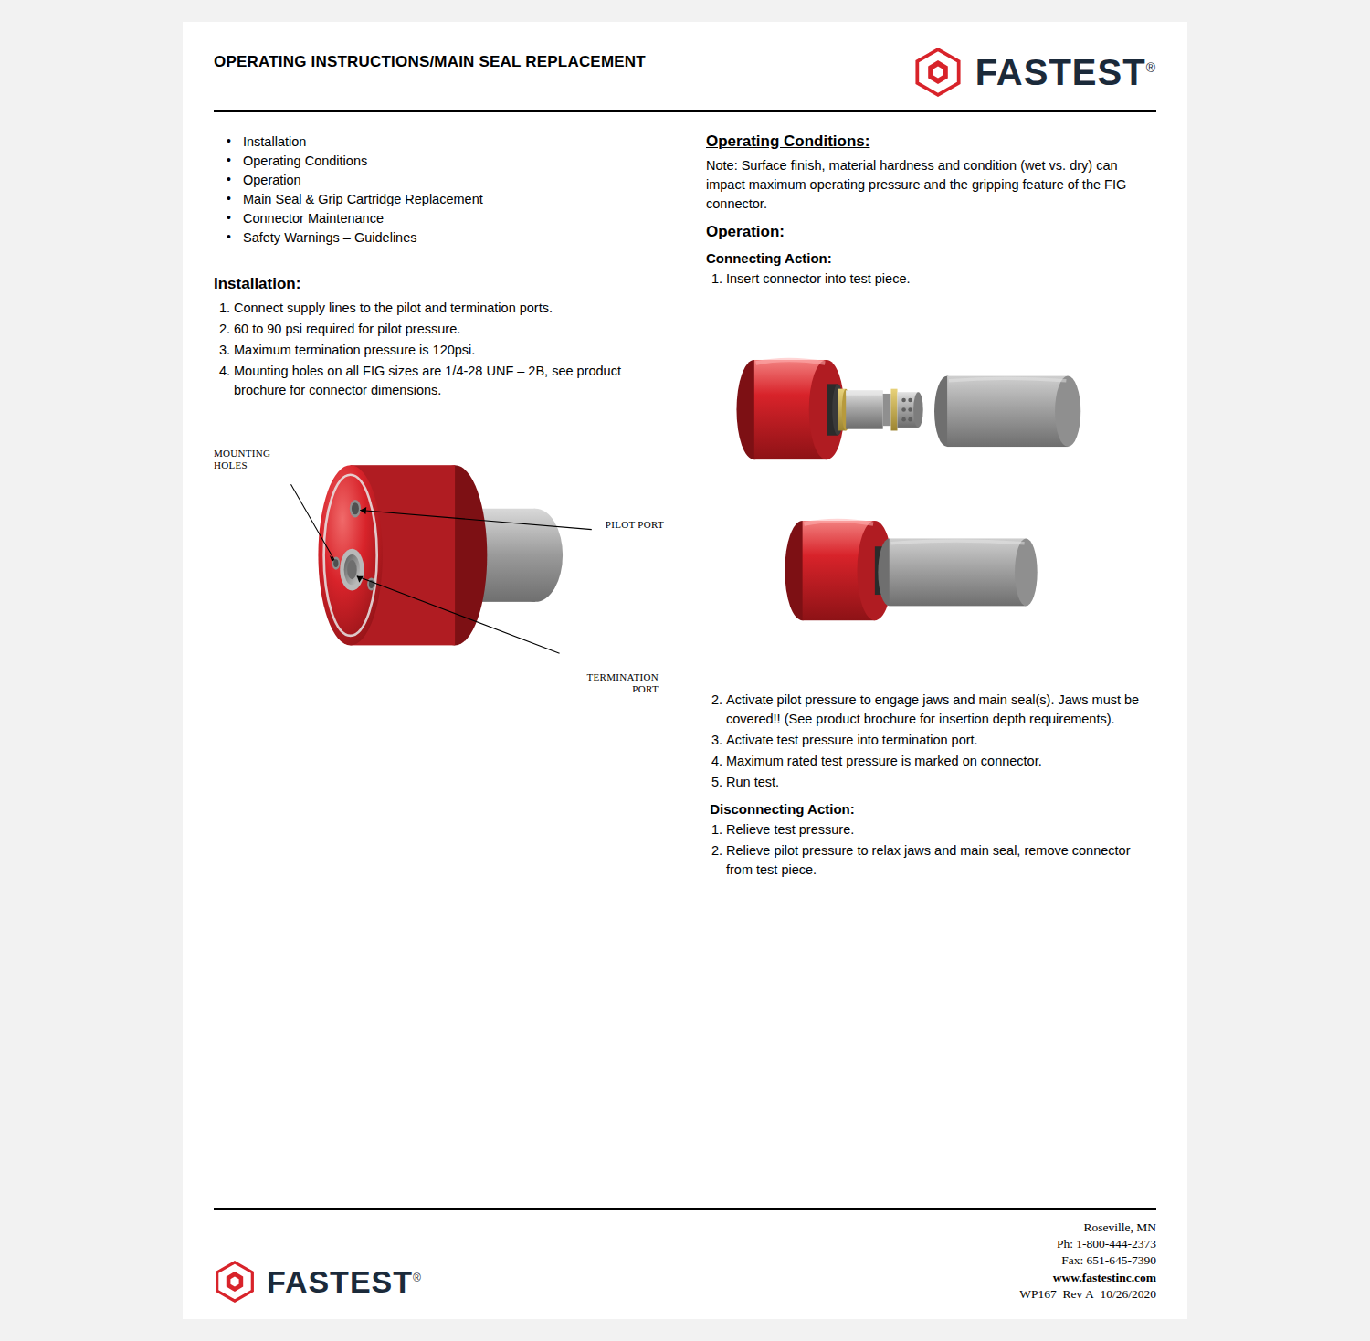OPERATING INSTRUCTIONS/MAIN SEAL REPLACEMENT
FASTEST®
Installation
Operating Conditions
Operation
Main Seal & Grip Cartridge Replacement
Connector Maintenance
Safety Warnings – Guidelines
Installation:
Connect supply lines to the pilot and termination ports.
60 to 90 psi required for pilot pressure.
Maximum termination pressure is 120psi.
Mounting holes on all FIG sizes are 1/4-28 UNF – 2B, see product brochure for connector dimensions.
Mounting
Holes
Pilot Port
Termination
Port
Operating Conditions:
Note: Surface finish, material hardness and condition (wet vs. dry) can impact maximum operating pressure and the gripping feature of the FIG connector.
Operation:
Connecting Action:
Insert connector into test piece.
Activate pilot pressure to engage jaws and main seal(s). Jaws must be covered!! (See product brochure for insertion depth requirements).
Activate test pressure into termination port.
Maximum rated test pressure is marked on connector.
Run test.
Disconnecting Action:
Relieve test pressure.
Relieve pilot pressure to relax jaws and main seal, remove connector from test piece.
FASTEST®
Roseville, MN
Ph: 1-800-444-2373
Fax: 651-645-7390
www.fastestinc.com
WP167 Rev A 10/26/2020